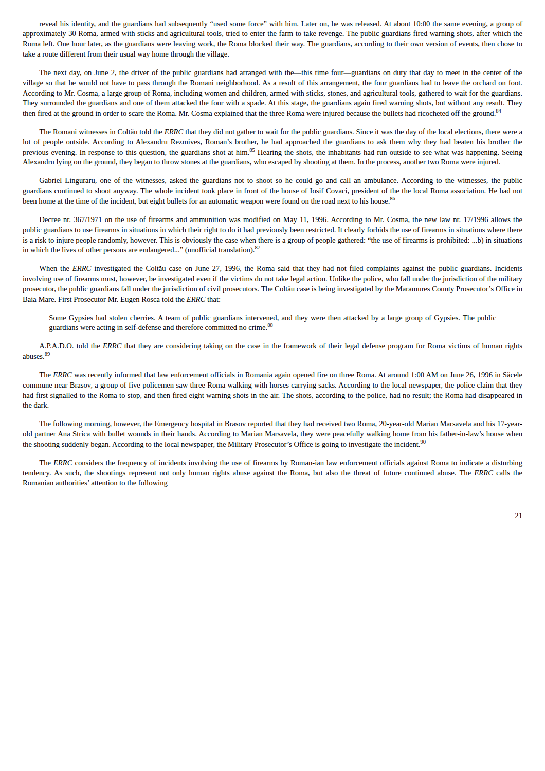reveal his identity, and the guardians had subsequently “used some force” with him. Later on, he was released. At about 10:00 the same evening, a group of approximately 30 Roma, armed with sticks and agricultural tools, tried to enter the farm to take revenge. The public guardians fired warning shots, after which the Roma left. One hour later, as the guardians were leaving work, the Roma blocked their way. The guardians, according to their own version of events, then chose to take a route different from their usual way home through the village.
The next day, on June 2, the driver of the public guardians had arranged with the—this time four—guardians on duty that day to meet in the center of the village so that he would not have to pass through the Romani neighborhood. As a result of this arrangement, the four guardians had to leave the orchard on foot. According to Mr. Cosma, a large group of Roma, including women and children, armed with sticks, stones, and agricultural tools, gathered to wait for the guardians. They surrounded the guardians and one of them attacked the four with a spade. At this stage, the guardians again fired warning shots, but without any result. They then fired at the ground in order to scare the Roma. Mr. Cosma explained that the three Roma were injured because the bullets had ricocheted off the ground.84
The Romani witnesses in Coltău told the ERRC that they did not gather to wait for the public guardians. Since it was the day of the local elections, there were a lot of people outside. According to Alexandru Rezmives, Roman’s brother, he had approached the guardians to ask them why they had beaten his brother the previous evening. In response to this question, the guardians shot at him.85 Hearing the shots, the inhabitants had run outside to see what was happening. Seeing Alexandru lying on the ground, they began to throw stones at the guardians, who escaped by shooting at them. In the process, another two Roma were injured.
Gabriel Linguraru, one of the witnesses, asked the guardians not to shoot so he could go and call an ambulance. According to the witnesses, the public guardians continued to shoot anyway. The whole incident took place in front of the house of Iosif Covaci, president of the the local Roma association. He had not been home at the time of the incident, but eight bullets for an automatic weapon were found on the road next to his house.86
Decree nr. 367/1971 on the use of firearms and ammunition was modified on May 11, 1996. According to Mr. Cosma, the new law nr. 17/1996 allows the public guardians to use firearms in situations in which their right to do it had previously been restricted. It clearly forbids the use of firearms in situations where there is a risk to injure people randomly, however. This is obviously the case when there is a group of people gathered: “the use of firearms is prohibited: ...b) in situations in which the lives of other persons are endangered...” (unofficial translation).87
When the ERRC investigated the Coltău case on June 27, 1996, the Roma said that they had not filed complaints against the public guardians. Incidents involving use of firearms must, however, be investigated even if the victims do not take legal action. Unlike the police, who fall under the jurisdiction of the military prosecutor, the public guardians fall under the jurisdiction of civil prosecutors. The Coltău case is being investigated by the Maramures County Prosecutor’s Office in Baia Mare. First Prosecutor Mr. Eugen Rosca told the ERRC that:
Some Gypsies had stolen cherries. A team of public guardians intervened, and they were then attacked by a large group of Gypsies. The public guardians were acting in self-defense and therefore committed no crime.88
A.P.A.D.O. told the ERRC that they are considering taking on the case in the framework of their legal defense program for Roma victims of human rights abuses.89
The ERRC was recently informed that law enforcement officials in Romania again opened fire on three Roma. At around 1:00 AM on June 26, 1996 in Săcele commune near Brasov, a group of five policemen saw three Roma walking with horses carrying sacks. According to the local newspaper, the police claim that they had first signalled to the Roma to stop, and then fired eight warning shots in the air. The shots, according to the police, had no result; the Roma had disappeared in the dark.
The following morning, however, the Emergency hospital in Brasov reported that they had received two Roma, 20-year-old Marian Marsavela and his 17-year-old partner Ana Strica with bullet wounds in their hands. According to Marian Marsavela, they were peacefully walking home from his father-in-law’s house when the shooting suddenly began. According to the local newspaper, the Military Prosecutor’s Office is going to investigate the incident.90
The ERRC considers the frequency of incidents involving the use of firearms by Roman-ian law enforcement officials against Roma to indicate a disturbing tendency. As such, the shootings represent not only human rights abuse against the Roma, but also the threat of future continued abuse. The ERRC calls the Romanian authorities’ attention to the following
21